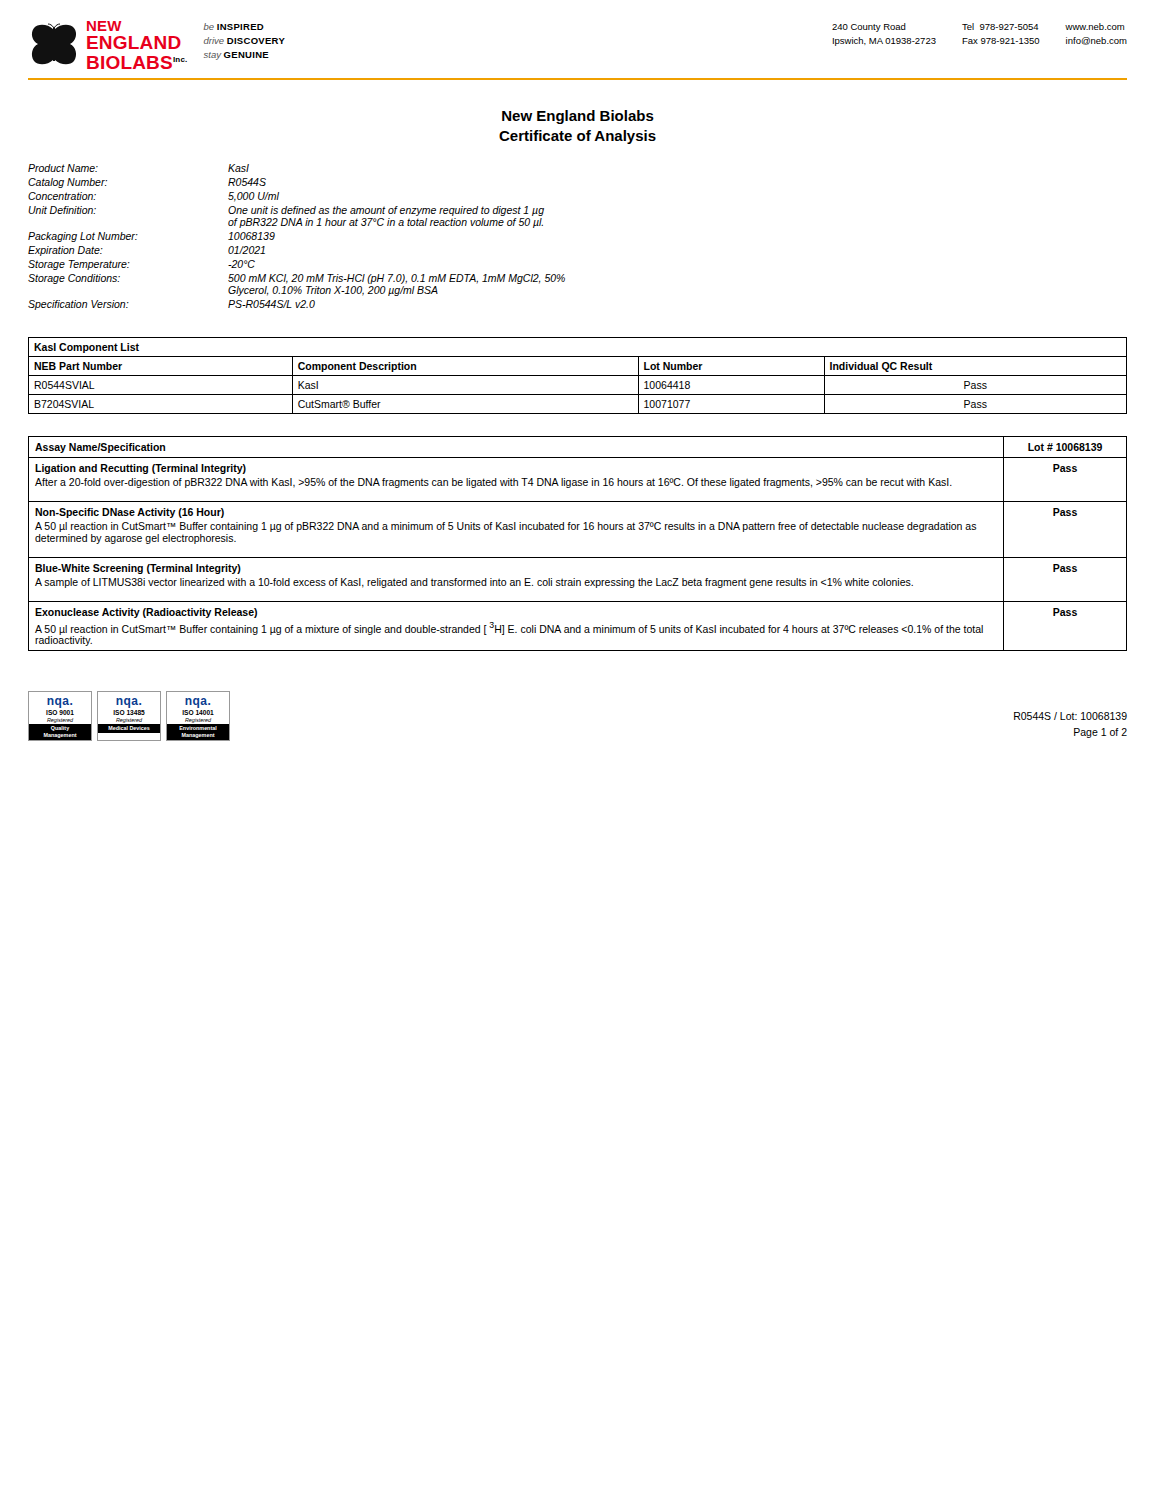NEW
ENGLAND
BIOLABSInc.
be INSPIRED
drive DISCOVERY
stay GENUINE
240 County Road
Ipswich, MA 01938-2723
Tel 978-927-5054
Fax 978-921-1350
www.neb.com
info@neb.com
New England Biolabs
Certificate of Analysis
| Product Name: | KasI |
| Catalog Number: | R0544S |
| Concentration: | 5,000 U/ml |
| Unit Definition: | One unit is defined as the amount of enzyme required to digest 1 µg of pBR322 DNA in 1 hour at 37°C in a total reaction volume of 50 µl. |
| Packaging Lot Number: | 10068139 |
| Expiration Date: | 01/2021 |
| Storage Temperature: | -20°C |
| Storage Conditions: | 500 mM KCl, 20 mM Tris-HCl (pH 7.0), 0.1 mM EDTA, 1mM MgCl2, 50% Glycerol, 0.10% Triton X-100, 200 µg/ml BSA |
| Specification Version: | PS-R0544S/L v2.0 |
| KasI Component List |
| --- |
| NEB Part Number | Component Description | Lot Number | Individual QC Result |
| R0544SVIAL | KasI | 10064418 | Pass |
| B7204SVIAL | CutSmart® Buffer | 10071077 | Pass |
| Assay Name/Specification | Lot # 10068139 |
| --- | --- |
| Ligation and Recutting (Terminal Integrity) After a 20-fold over-digestion of pBR322 DNA with KasI, >95% of the DNA fragments can be ligated with T4 DNA ligase in 16 hours at 16ºC. Of these ligated fragments, >95% can be recut with KasI. | Pass |
| Non-Specific DNase Activity (16 Hour) A 50 µl reaction in CutSmart™ Buffer containing 1 µg of pBR322 DNA and a minimum of 5 Units of KasI incubated for 16 hours at 37ºC results in a DNA pattern free of detectable nuclease degradation as determined by agarose gel electrophoresis. | Pass |
| Blue-White Screening (Terminal Integrity) A sample of LITMUS38i vector linearized with a 10-fold excess of KasI, religated and transformed into an E. coli strain expressing the LacZ beta fragment gene results in <1% white colonies. | Pass |
| Exonuclease Activity (Radioactivity Release) A 50 µl reaction in CutSmart™ Buffer containing 1 µg of a mixture of single and double-stranded [ 3 H] E. coli DNA and a minimum of 5 units of KasI incubated for 4 hours at 37ºC releases <0.1% of the total radioactivity. | Pass |
nqa.
ISO 9001
Registered
Quality
Management
nqa.
ISO 13485
Registered
Medical Devices
nqa.
ISO 14001
Registered
Environmental
Management
R0544S / Lot: 10068139
Page 1 of 2